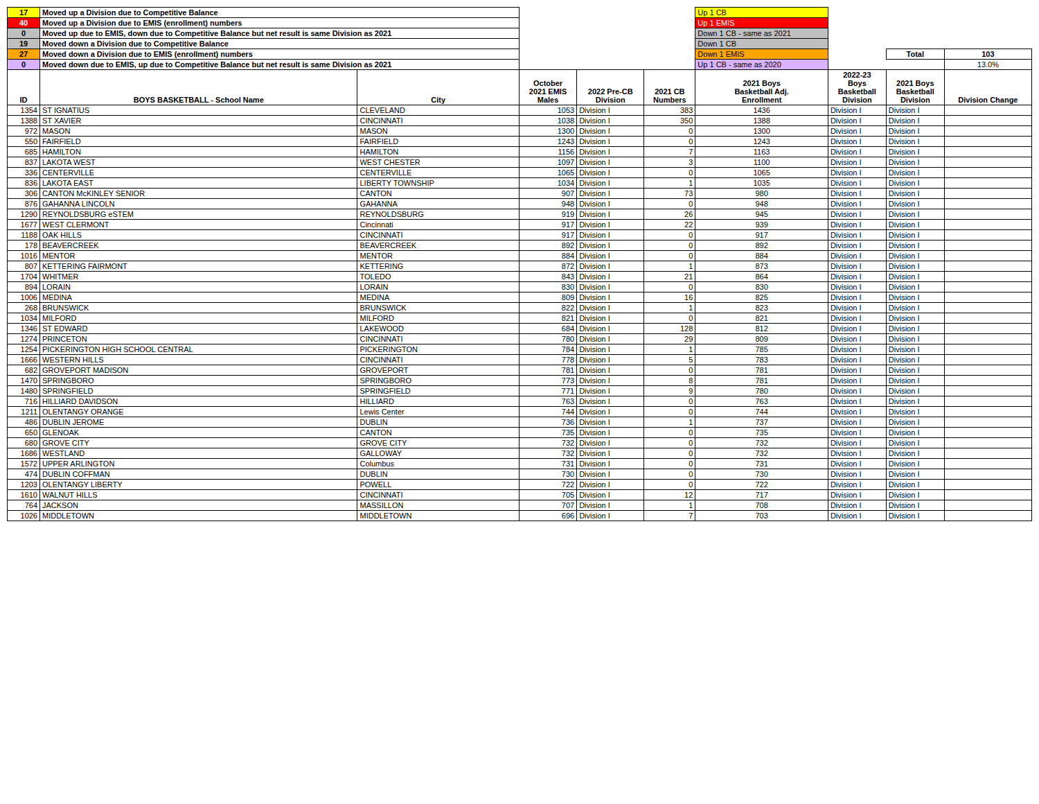| 17 | Moved up a Division due to Competitive Balance | | | | Up 1 CB | | | |
| 40 | Moved up a Division due to EMIS (enrollment) numbers | | | | Up 1 EMIS | | | |
| 0 | Moved up due to EMIS, down due to Competitive Balance but net result is same Division as 2021 | | | | Down 1 CB - same as 2021 | | | |
| 19 | Moved down a Division due to Competitive Balance | | | | Down 1 CB | | | |
| 27 | Moved down a Division due to EMIS (enrollment) numbers | | | | Down 1 EMIS | | Total | 103 |
| 0 | Moved down due to EMIS, up due to Competitive Balance but net result is same Division as 2021 | | | | Up 1 CB - same as 2020 | | | 13.0% |
| ID | BOYS BASKETBALL - School Name | City | October 2021 EMIS Males | 2022 Pre-CB Division | 2021 CB Numbers | 2021 Boys Basketball Adj. Enrollment | 2022-23 Boys Basketball Division | 2021 Boys Basketball Division | Division Change |
| 1354 | ST IGNATIUS | CLEVELAND | 1053 | Division I | 383 | 1436 | Division I | Division I | |
| 1388 | ST XAVIER | CINCINNATI | 1038 | Division I | 350 | 1388 | Division I | Division I | |
| 972 | MASON | MASON | 1300 | Division I | 0 | 1300 | Division I | Division I | |
| 550 | FAIRFIELD | FAIRFIELD | 1243 | Division I | 0 | 1243 | Division I | Division I | |
| 685 | HAMILTON | HAMILTON | 1156 | Division I | 7 | 1163 | Division I | Division I | |
| 837 | LAKOTA WEST | WEST CHESTER | 1097 | Division I | 3 | 1100 | Division I | Division I | |
| 336 | CENTERVILLE | CENTERVILLE | 1065 | Division I | 0 | 1065 | Division I | Division I | |
| 836 | LAKOTA EAST | LIBERTY TOWNSHIP | 1034 | Division I | 1 | 1035 | Division I | Division I | |
| 306 | CANTON McKINLEY SENIOR | CANTON | 907 | Division I | 73 | 980 | Division I | Division I | |
| 876 | GAHANNA LINCOLN | GAHANNA | 948 | Division I | 0 | 948 | Division I | Division I | |
| 1290 | REYNOLDSBURG eSTEM | REYNOLDSBURG | 919 | Division I | 26 | 945 | Division I | Division I | |
| 1677 | WEST CLERMONT | Cincinnati | 917 | Division I | 22 | 939 | Division I | Division I | |
| 1188 | OAK HILLS | CINCINNATI | 917 | Division I | 0 | 917 | Division I | Division I | |
| 178 | BEAVERCREEK | BEAVERCREEK | 892 | Division I | 0 | 892 | Division I | Division I | |
| 1016 | MENTOR | MENTOR | 884 | Division I | 0 | 884 | Division I | Division I | |
| 807 | KETTERING FAIRMONT | KETTERING | 872 | Division I | 1 | 873 | Division I | Division I | |
| 1704 | WHITMER | TOLEDO | 843 | Division I | 21 | 864 | Division I | Division I | |
| 894 | LORAIN | LORAIN | 830 | Division I | 0 | 830 | Division I | Division I | |
| 1006 | MEDINA | MEDINA | 809 | Division I | 16 | 825 | Division I | Division I | |
| 268 | BRUNSWICK | BRUNSWICK | 822 | Division I | 1 | 823 | Division I | Division I | |
| 1034 | MILFORD | MILFORD | 821 | Division I | 0 | 821 | Division I | Division I | |
| 1346 | ST EDWARD | LAKEWOOD | 684 | Division I | 128 | 812 | Division I | Division I | |
| 1274 | PRINCETON | CINCINNATI | 780 | Division I | 29 | 809 | Division I | Division I | |
| 1254 | PICKERINGTON HIGH SCHOOL CENTRAL | PICKERINGTON | 784 | Division I | 1 | 785 | Division I | Division I | |
| 1666 | WESTERN HILLS | CINCINNATI | 778 | Division I | 5 | 783 | Division I | Division I | |
| 682 | GROVEPORT MADISON | GROVEPORT | 781 | Division I | 0 | 781 | Division I | Division I | |
| 1470 | SPRINGBORO | SPRINGBORO | 773 | Division I | 8 | 781 | Division I | Division I | |
| 1480 | SPRINGFIELD | SPRINGFIELD | 771 | Division I | 9 | 780 | Division I | Division I | |
| 716 | HILLIARD DAVIDSON | HILLIARD | 763 | Division I | 0 | 763 | Division I | Division I | |
| 1211 | OLENTANGY ORANGE | Lewis Center | 744 | Division I | 0 | 744 | Division I | Division I | |
| 486 | DUBLIN JEROME | DUBLIN | 736 | Division I | 1 | 737 | Division I | Division I | |
| 650 | GLENOAK | CANTON | 735 | Division I | 0 | 735 | Division I | Division I | |
| 680 | GROVE CITY | GROVE CITY | 732 | Division I | 0 | 732 | Division I | Division I | |
| 1686 | WESTLAND | GALLOWAY | 732 | Division I | 0 | 732 | Division I | Division I | |
| 1572 | UPPER ARLINGTON | Columbus | 731 | Division I | 0 | 731 | Division I | Division I | |
| 474 | DUBLIN COFFMAN | DUBLIN | 730 | Division I | 0 | 730 | Division I | Division I | |
| 1203 | OLENTANGY LIBERTY | POWELL | 722 | Division I | 0 | 722 | Division I | Division I | |
| 1610 | WALNUT HILLS | CINCINNATI | 705 | Division I | 12 | 717 | Division I | Division I | |
| 764 | JACKSON | MASSILLON | 707 | Division I | 1 | 708 | Division I | Division I | |
| 1026 | MIDDLETOWN | MIDDLETOWN | 696 | Division I | 7 | 703 | Division I | Division I | |